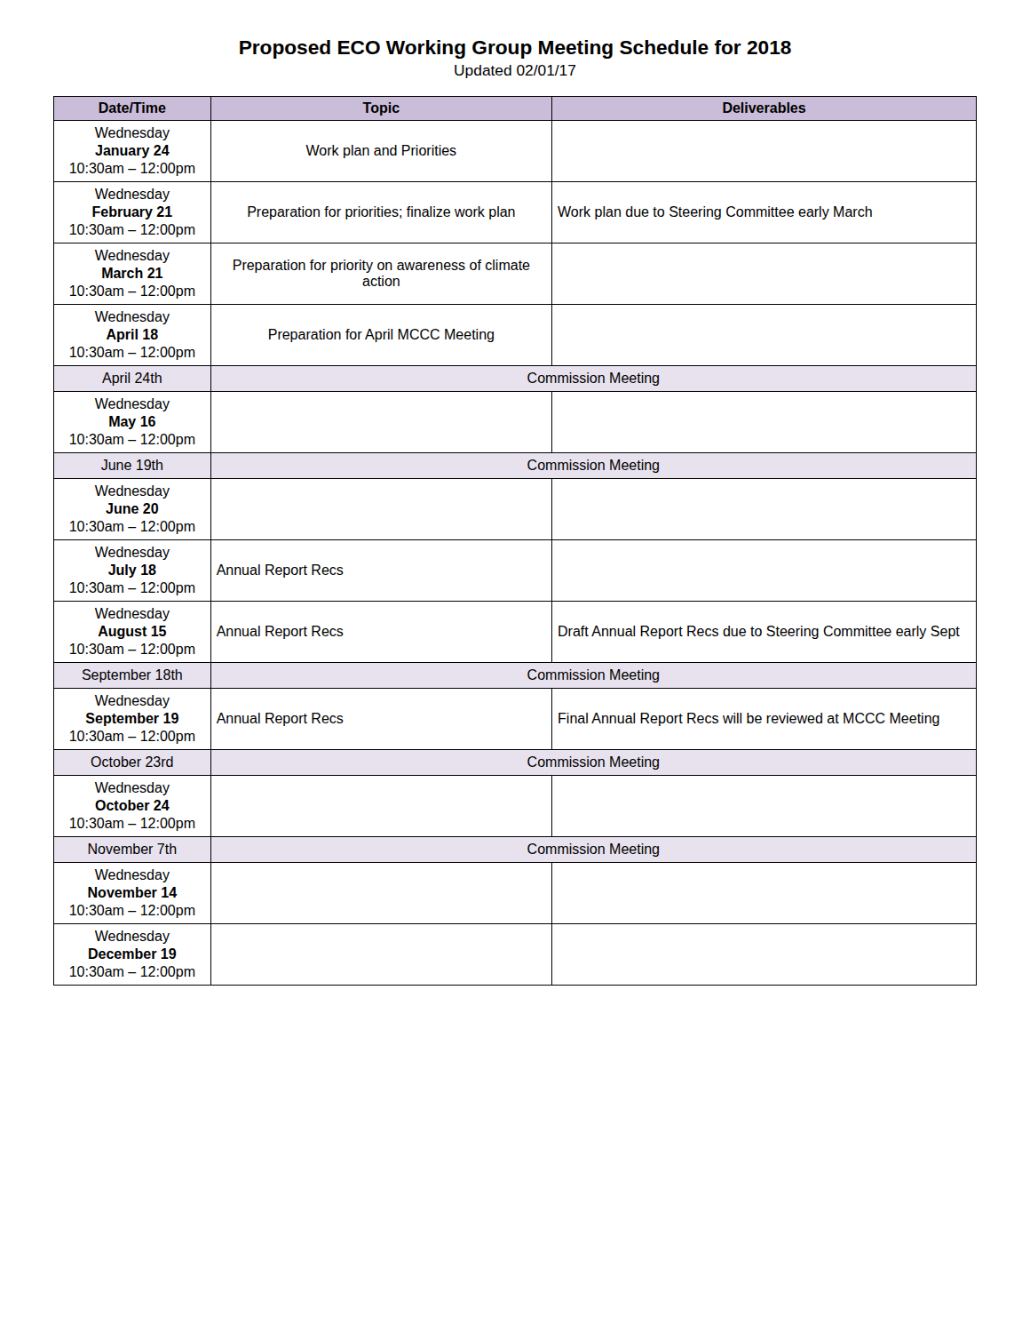Proposed ECO Working Group Meeting Schedule for 2018
Updated 02/01/17
| Date/Time | Topic | Deliverables |
| --- | --- | --- |
| Wednesday January 24 10:30am – 12:00pm | Work plan and Priorities | |
| Wednesday February 21 10:30am – 12:00pm | Preparation for priorities; finalize work plan | Work plan due to Steering Committee early March |
| Wednesday March 21 10:30am – 12:00pm | Preparation for priority on awareness of climate action | |
| Wednesday April 18 10:30am – 12:00pm | Preparation for April MCCC Meeting | |
| April 24th | Commission Meeting |
| Wednesday May 16 10:30am – 12:00pm | | |
| June 19th | Commission Meeting |
| Wednesday June 20 10:30am – 12:00pm | | |
| Wednesday July 18 10:30am – 12:00pm | Annual Report Recs | |
| Wednesday August 15 10:30am – 12:00pm | Annual Report Recs | Draft Annual Report Recs due to Steering Committee early Sept |
| September 18th | Commission Meeting |
| Wednesday September 19 10:30am – 12:00pm | Annual Report Recs | Final Annual Report Recs will be reviewed at MCCC Meeting |
| October 23rd | Commission Meeting |
| Wednesday October 24 10:30am – 12:00pm | | |
| November 7th | Commission Meeting |
| Wednesday November 14 10:30am – 12:00pm | | |
| Wednesday December 19 10:30am – 12:00pm | | |